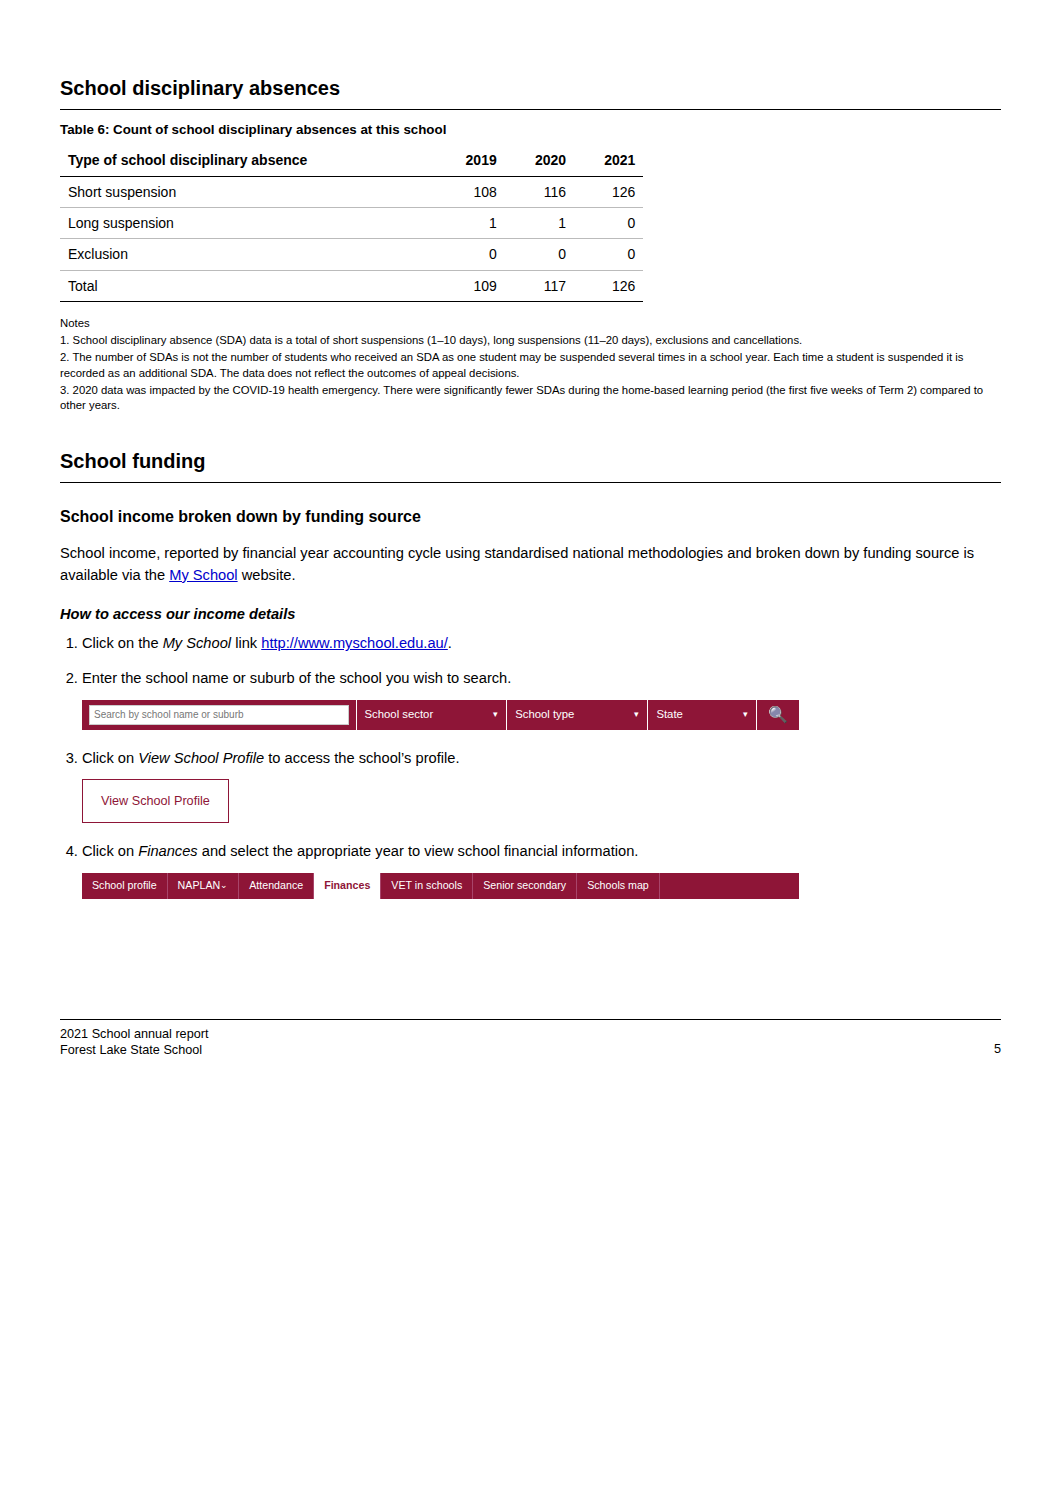School disciplinary absences
Table 6: Count of school disciplinary absences at this school
| Type of school disciplinary absence | 2019 | 2020 | 2021 |
| --- | --- | --- | --- |
| Short suspension | 108 | 116 | 126 |
| Long suspension | 1 | 1 | 0 |
| Exclusion | 0 | 0 | 0 |
| Total | 109 | 117 | 126 |
Notes
1. School disciplinary absence (SDA) data is a total of short suspensions (1–10 days), long suspensions (11–20 days), exclusions and cancellations.
2. The number of SDAs is not the number of students who received an SDA as one student may be suspended several times in a school year. Each time a student is suspended it is recorded as an additional SDA. The data does not reflect the outcomes of appeal decisions.
3. 2020 data was impacted by the COVID-19 health emergency. There were significantly fewer SDAs during the home-based learning period (the first five weeks of Term 2) compared to other years.
School funding
School income broken down by funding source
School income, reported by financial year accounting cycle using standardised national methodologies and broken down by funding source is available via the My School website.
How to access our income details
Click on the My School link http://www.myschool.edu.au/.
Enter the school name or suburb of the school you wish to search.
Search by school name or suburb
School sector▾
School type▾
State▾
🔍
Click on View School Profile to access the school’s profile.
View School Profile
Click on Finances and select the appropriate year to view school financial information.
School profile
NAPLAN
Attendance
Finances
VET in schools
Senior secondary
Schools map
2021 School annual report
Forest Lake State School
5